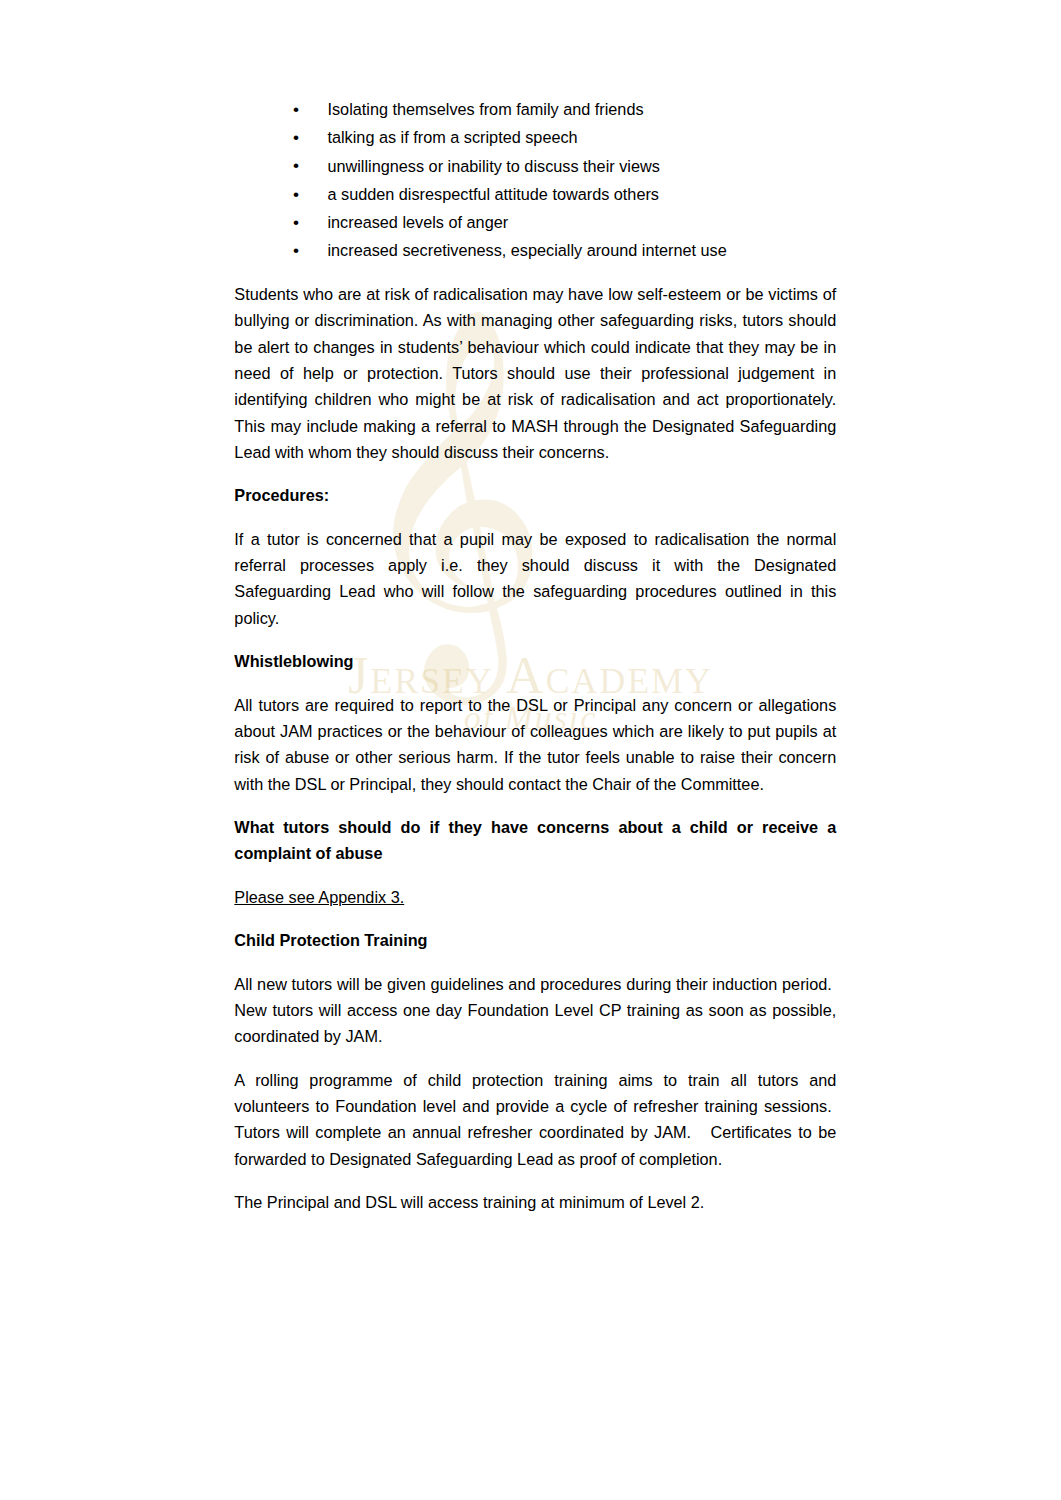𝄞
Jersey Academy
of Music
Isolating themselves from family and friends
talking as if from a scripted speech
unwillingness or inability to discuss their views
a sudden disrespectful attitude towards others
increased levels of anger
increased secretiveness, especially around internet use
Students who are at risk of radicalisation may have low self-esteem or be victims of bullying or discrimination. As with managing other safeguarding risks, tutors should be alert to changes in students’ behaviour which could indicate that they may be in need of help or protection. Tutors should use their professional judgement in identifying children who might be at risk of radicalisation and act proportionately. This may include making a referral to MASH through the Designated Safeguarding Lead with whom they should discuss their concerns.
Procedures:
If a tutor is concerned that a pupil may be exposed to radicalisation the normal referral processes apply i.e. they should discuss it with the Designated Safeguarding Lead who will follow the safeguarding procedures outlined in this policy.
Whistleblowing
All tutors are required to report to the DSL or Principal any concern or allegations about JAM practices or the behaviour of colleagues which are likely to put pupils at risk of abuse or other serious harm. If the tutor feels unable to raise their concern with the DSL or Principal, they should contact the Chair of the Committee.
What tutors should do if they have concerns about a child or receive a complaint of abuse
Please see Appendix 3.
Child Protection Training
All new tutors will be given guidelines and procedures during their induction period. New tutors will access one day Foundation Level CP training as soon as possible, coordinated by JAM.
A rolling programme of child protection training aims to train all tutors and volunteers to Foundation level and provide a cycle of refresher training sessions. Tutors will complete an annual refresher coordinated by JAM. Certificates to be forwarded to Designated Safeguarding Lead as proof of completion.
The Principal and DSL will access training at minimum of Level 2.